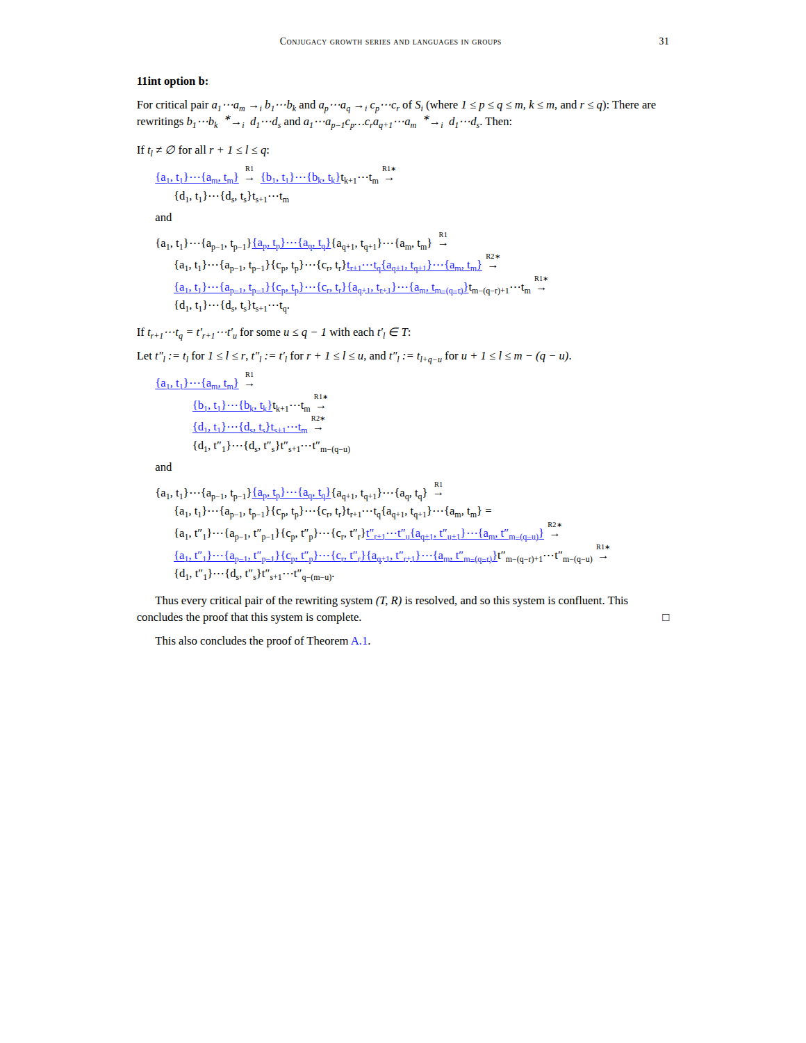Conjugacy growth series and languages in groups 31
11int option b:
For critical pair a1⋯am →i b1⋯bk and ap⋯aq →i cp⋯cr of Si (where 1 ≤ p ≤ q ≤ m, k ≤ m, and r ≤ q): There are rewritings b1⋯bk ∗→i d1⋯ds and a1⋯ap−1cp…craq+1⋯am ∗→i d1⋯ds. Then:
If tl ≠ ∅ for all r + 1 ≤ l ≤ q:
{a1, t1}⋯{am, tm}R1→{b1, t1}⋯{bk, tk}tk+1⋯tmR1∗→ {d1, t1}⋯{ds, ts}ts+1⋯tm
and
{a1, t1}⋯{ap−1, tp−1}{ap, tp}⋯{aq, tq}{aq+1, tq+1}⋯{am, tm}R1→ {a1, t1}⋯{ap−1, tp−1}{cp, tp}⋯{cr, tr}tr+1⋯tq{aq+1, tq+1}⋯{am, tm}R2∗→ {a1, t1}⋯{ap−1, tp−1}{cp, tp}⋯{cr, tr}{aq+1, tr+1}⋯{am, tm−(q−r)}tm−(q−r)+1⋯tmR1∗→ {d1, t1}⋯{ds, ts}ts+1⋯tq.
If tr+1⋯tq = t′r+1⋯t′u for some u ≤ q − 1 with each t′l ∈ T:
Let t″l := tl for 1 ≤ l ≤ r, t″l := t′l for r + 1 ≤ l ≤ u, and t″l := tl+q−u for u + 1 ≤ l ≤ m − (q − u).
{a1, t1}⋯{am, tm}R1→ {b1, t1}⋯{bk, tk}tk+1⋯tmR1∗→ {d1, t1}⋯{ds, ts}ts+1⋯tm R2∗→ {d1, t″1}⋯{ds, t″s}t″s+1⋯t″m−(q−u)
and
{a1, t1}⋯{ap−1, tp−1}{ap, tp}⋯{aq, tq}{aq+1, tq+1}⋯{aq, tq}R1→ {a1, t1}⋯{ap−1, tp−1}{cp, tp}⋯{cr, tr}tr+1⋯tq{aq+1, tq+1}⋯{am, tm} = {a1, t″1}⋯{ap−1, t″p−1}{cp, t″p}⋯{cr, t″r}t″r+1⋯t″u{aq+1, t″u+1}⋯{am, t″m−(q−u)}R2∗→ {a1, t″1}⋯{ap−1, t″p−1}{cp, t″p}⋯{cr, t″r}{aq+1, t″r+1}⋯{am, t″m−(q−r)}t″m−(q−r)+1⋯t″m−(q−u)R1∗→ {d1, t″1}⋯{ds, t″s}t″s+1⋯t″q−(m−u).
Thus every critical pair of the rewriting system (T, R) is resolved, and so this system is confluent. This concludes the proof that this system is complete. □
This also concludes the proof of Theorem A.1.